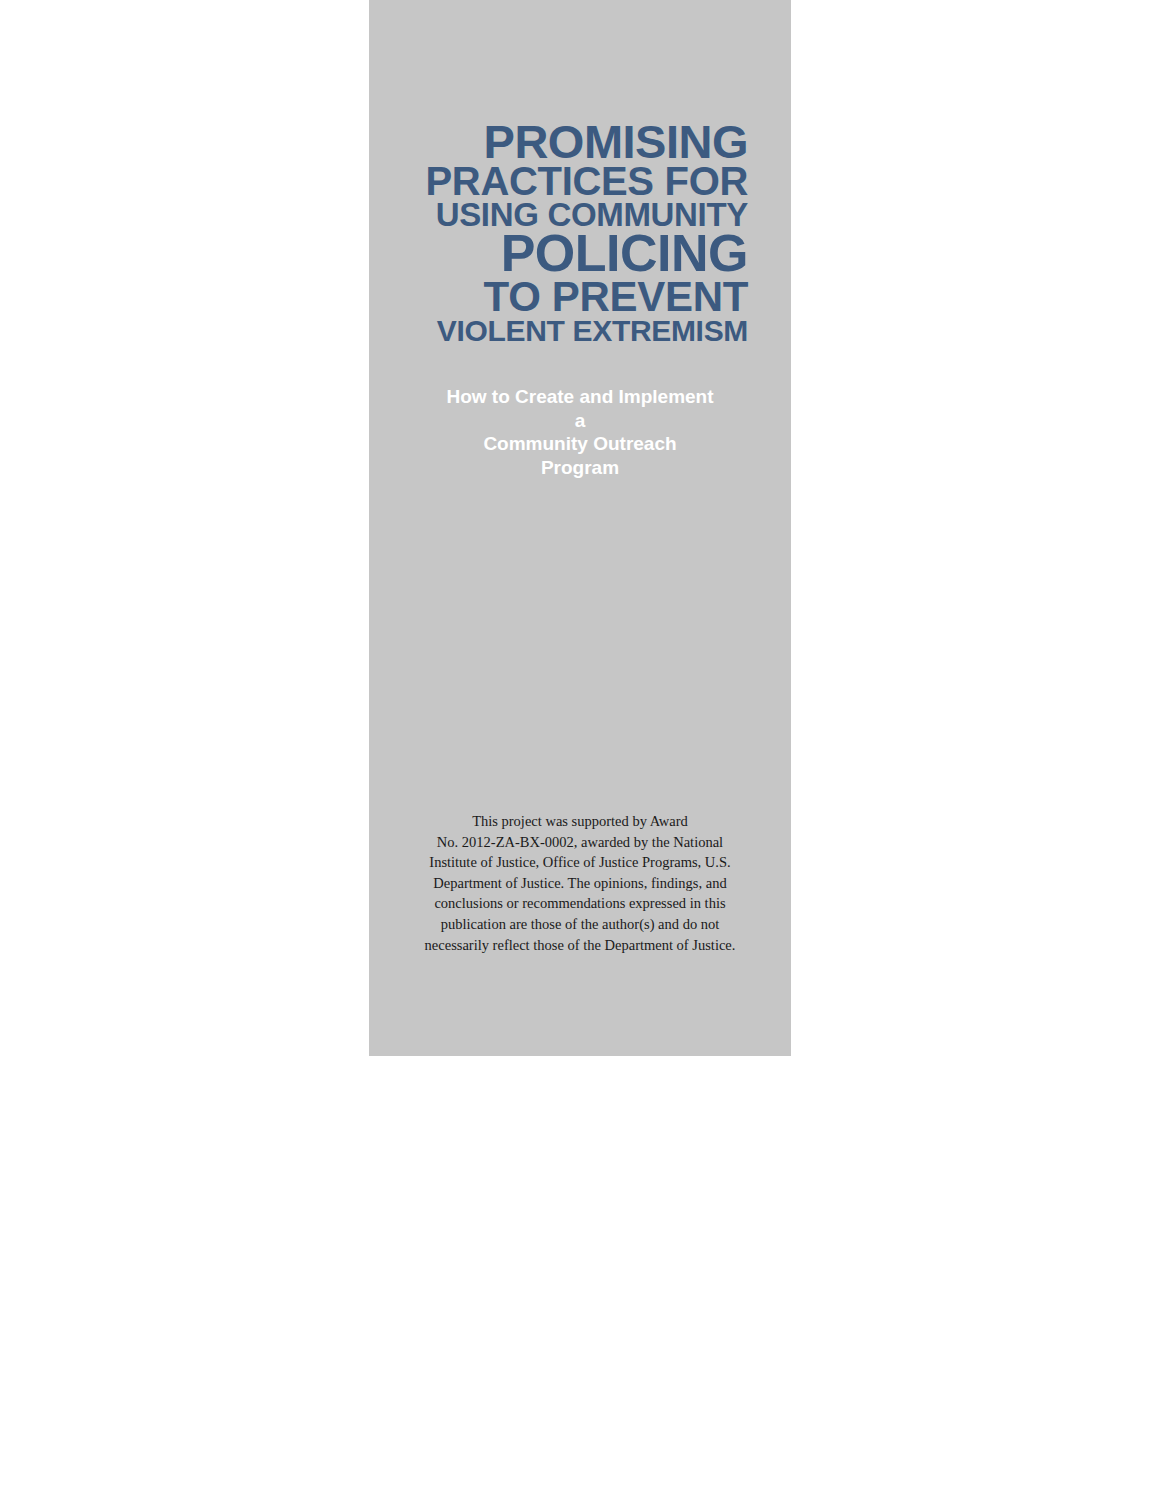PROMISING PRACTICES FOR USING COMMUNITY POLICING TO PREVENT VIOLENT EXTREMISM
How to Create and Implement a
Community Outreach Program
This project was supported by Award
No. 2012-ZA-BX-0002, awarded by the National Institute of Justice, Office of Justice Programs, U.S. Department of Justice. The opinions, findings, and conclusions or recommendations expressed in this publication are those of the author(s) and do not necessarily reflect those of the Department of Justice.